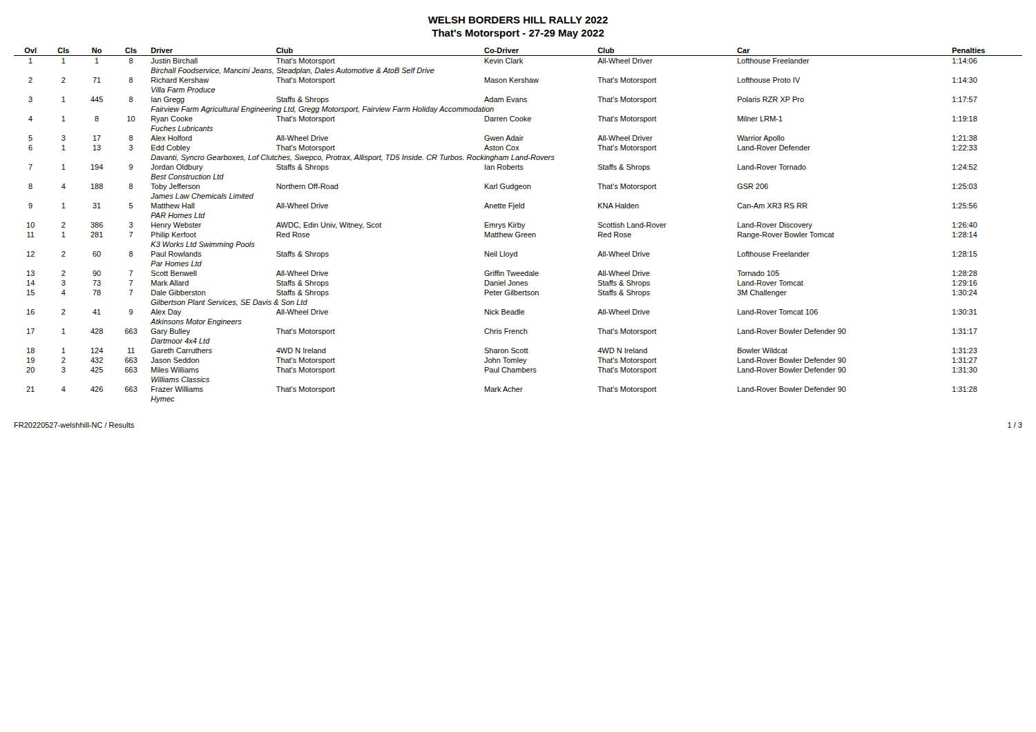WELSH BORDERS HILL RALLY 2022
That's Motorsport - 27-29 May 2022
| Ovl | Cls | No | Cls | Driver | Club | Co-Driver | Club | Car | Penalties |
| --- | --- | --- | --- | --- | --- | --- | --- | --- | --- |
| 1 | 1 | 1 | 8 | Justin Birchall | That's Motorsport | Kevin Clark | All-Wheel Driver | Lofthouse Freelander | 1:14:06 |
| | Birchall Foodservice, Mancini Jeans, Steadplan, Dales Automotive & AtoB Self Drive |
| 2 | 2 | 71 | 8 | Richard Kershaw | That's Motorsport | Mason Kershaw | That's Motorsport | Lofthouse Proto IV | 1:14:30 |
| | Villa Farm Produce |
| 3 | 1 | 445 | 8 | Ian Gregg | Staffs & Shrops | Adam Evans | That's Motorsport | Polaris RZR XP Pro | 1:17:57 |
| | Fairview Farm Agricultural Engineering Ltd, Gregg Motorsport, Fairview Farm Holiday Accommodation |
| 4 | 1 | 8 | 10 | Ryan Cooke | That's Motorsport | Darren Cooke | That's Motorsport | Milner LRM-1 | 1:19:18 |
| | Fuches Lubricants |
| 5 | 3 | 17 | 8 | Alex Holford | All-Wheel Drive | Gwen Adair | All-Wheel Driver | Warrior Apollo | 1:21:38 |
| 6 | 1 | 13 | 3 | Edd Cobley | That's Motorsport | Aston Cox | That's Motorsport | Land-Rover Defender | 1:22:33 |
| | Davanti, Syncro Gearboxes, Lof Clutches, Swepco, Protrax, Allisport, TD5 Inside. CR Turbos. Rockingham Land-Rovers |
| 7 | 1 | 194 | 9 | Jordan Oldbury | Staffs & Shrops | Ian Roberts | Staffs & Shrops | Land-Rover Tornado | 1:24:52 |
| | Best Construction Ltd |
| 8 | 4 | 188 | 8 | Toby Jefferson | Northern Off-Road | Karl Gudgeon | That's Motorsport | GSR 206 | 1:25:03 |
| | James Law Chemicals Limited |
| 9 | 1 | 31 | 5 | Matthew Hall | All-Wheel Drive | Anette Fjeld | KNA Halden | Can-Am XR3 RS RR | 1:25:56 |
| | PAR Homes Ltd |
| 10 | 2 | 386 | 3 | Henry Webster | AWDC, Edin Univ, Witney, Scot | Emrys Kirby | Scottish Land-Rover | Land-Rover Discovery | 1:26:40 |
| 11 | 1 | 281 | 7 | Philip Kerfoot | Red Rose | Matthew Green | Red Rose | Range-Rover Bowler Tomcat | 1:28:14 |
| | K3 Works Ltd Swimming Pools |
| 12 | 2 | 60 | 8 | Paul Rowlands | Staffs & Shrops | Neil Lloyd | All-Wheel Drive | Lofthouse Freelander | 1:28:15 |
| | Par Homes Ltd |
| 13 | 2 | 90 | 7 | Scott Benwell | All-Wheel Drive | Griffin Tweedale | All-Wheel Drive | Tornado 105 | 1:28:28 |
| 14 | 3 | 73 | 7 | Mark Allard | Staffs & Shrops | Daniel Jones | Staffs & Shrops | Land-Rover Tomcat | 1:29:16 |
| 15 | 4 | 78 | 7 | Dale Gibberston | Staffs & Shrops | Peter Gilbertson | Staffs & Shrops | 3M Challenger | 1:30:24 |
| | Gilbertson Plant Services, SE Davis & Son Ltd |
| 16 | 2 | 41 | 9 | Alex Day | All-Wheel Drive | Nick Beadle | All-Wheel Drive | Land-Rover Tomcat 106 | 1:30:31 |
| | Atkinsons Motor Engineers |
| 17 | 1 | 428 | 663 | Gary Bulley | That's Motorsport | Chris French | That's Motorsport | Land-Rover Bowler Defender 90 | 1:31:17 |
| | Dartmoor 4x4 Ltd |
| 18 | 1 | 124 | 11 | Gareth Carruthers | 4WD N Ireland | Sharon Scott | 4WD N Ireland | Bowler Wildcat | 1:31:23 |
| 19 | 2 | 432 | 663 | Jason Seddon | That's Motorsport | John Tomley | That's Motorsport | Land-Rover Bowler Defender 90 | 1:31:27 |
| 20 | 3 | 425 | 663 | Miles Williams | That's Motorsport | Paul Chambers | That's Motorsport | Land-Rover Bowler Defender 90 | 1:31:30 |
| | Williams Classics |
| 21 | 4 | 426 | 663 | Frazer Williams | That's Motorsport | Mark Acher | That's Motorsport | Land-Rover Bowler Defender 90 | 1:31:28 |
| | Hymec |
FR20220527-welshhill-NC / Results 1 / 3